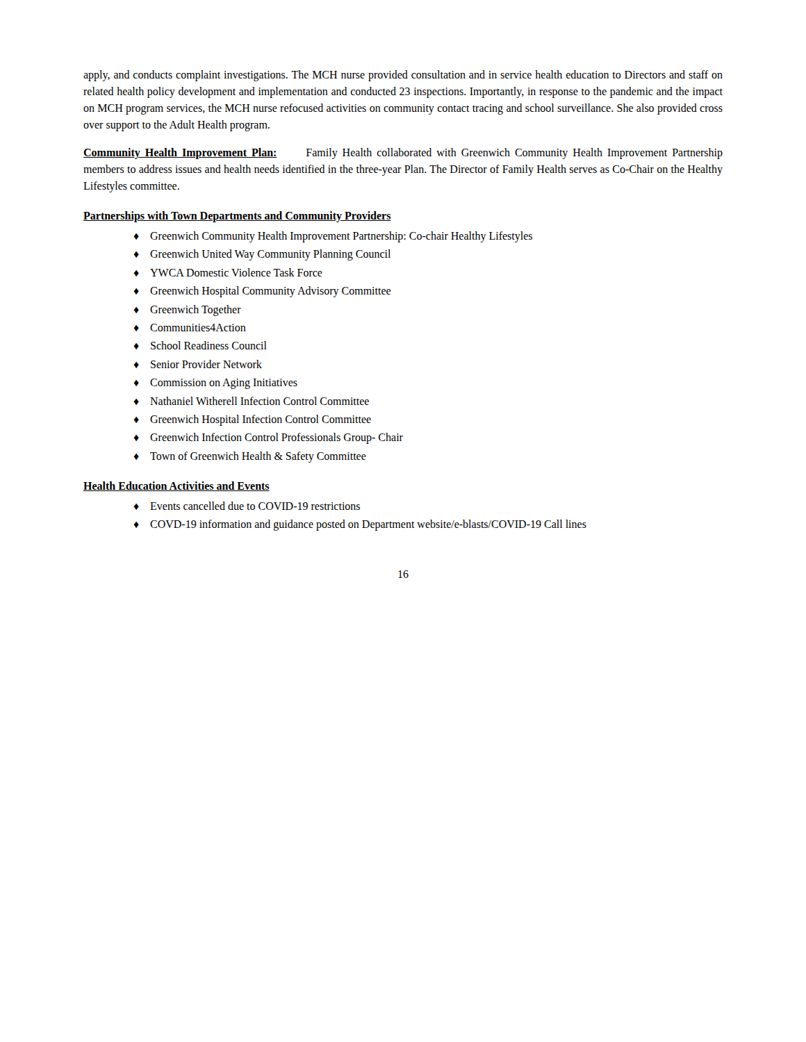apply, and conducts complaint investigations. The MCH nurse provided consultation and in service health education to Directors and staff on related health policy development and implementation and conducted 23 inspections. Importantly, in response to the pandemic and the impact on MCH program services, the MCH nurse refocused activities on community contact tracing and school surveillance. She also provided cross over support to the Adult Health program.
Community Health Improvement Plan: Family Health collaborated with Greenwich Community Health Improvement Partnership members to address issues and health needs identified in the three-year Plan. The Director of Family Health serves as Co-Chair on the Healthy Lifestyles committee.
Partnerships with Town Departments and Community Providers
Greenwich Community Health Improvement Partnership: Co-chair Healthy Lifestyles
Greenwich United Way Community Planning Council
YWCA Domestic Violence Task Force
Greenwich Hospital Community Advisory Committee
Greenwich Together
Communities4Action
School Readiness Council
Senior Provider Network
Commission on Aging Initiatives
Nathaniel Witherell Infection Control Committee
Greenwich Hospital Infection Control Committee
Greenwich Infection Control Professionals Group- Chair
Town of Greenwich Health & Safety Committee
Health Education Activities and Events
Events cancelled due to COVID-19 restrictions
COVD-19 information and guidance posted on Department website/e-blasts/COVID-19 Call lines
16